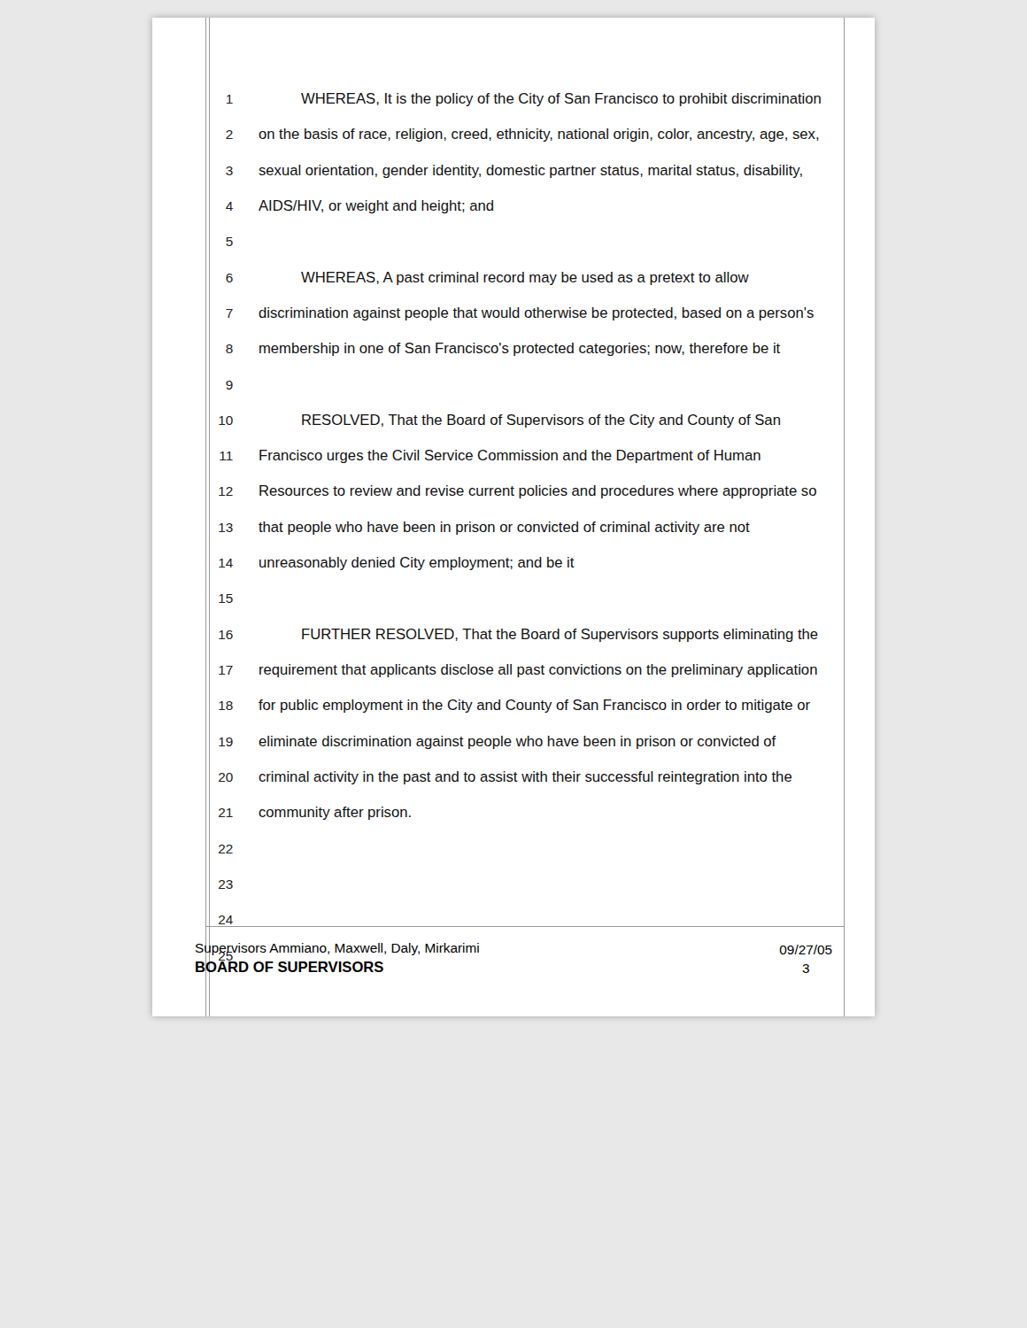1
2
3
4
5
6
7
8
9
10
11
12
13
14
15
16
17
18
19
20
21
22
23
24
25
WHEREAS, It is the policy of the City of San Francisco to prohibit discrimination on the basis of race, religion, creed, ethnicity, national origin, color, ancestry, age, sex, sexual orientation, gender identity, domestic partner status, marital status, disability, AIDS/HIV, or weight and height; and
WHEREAS, A past criminal record may be used as a pretext to allow discrimination against people that would otherwise be protected, based on a person's membership in one of San Francisco's protected categories; now, therefore be it
RESOLVED, That the Board of Supervisors of the City and County of San Francisco urges the Civil Service Commission and the Department of Human Resources to review and revise current policies and procedures where appropriate so that people who have been in prison or convicted of criminal activity are not unreasonably denied City employment; and be it
FURTHER RESOLVED, That the Board of Supervisors supports eliminating the requirement that applicants disclose all past convictions on the preliminary application for public employment in the City and County of San Francisco in order to mitigate or eliminate discrimination against people who have been in prison or convicted of criminal activity in the past and to assist with their successful reintegration into the community after prison.
Supervisors Ammiano, Maxwell, Daly, Mirkarimi
BOARD OF SUPERVISORS
09/27/05
3